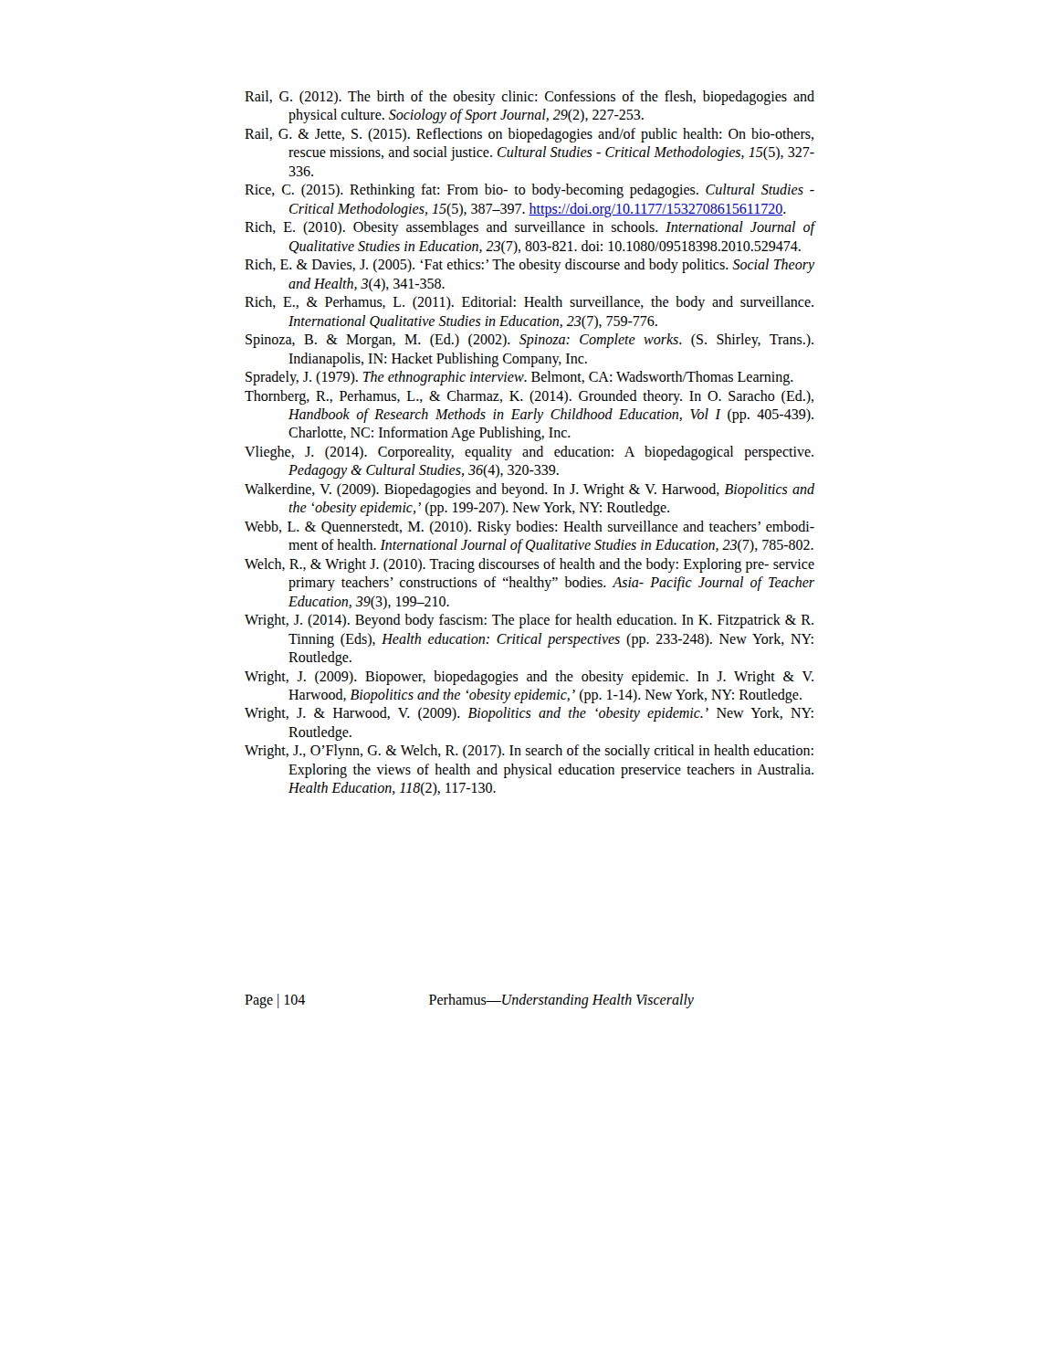Rail, G. (2012). The birth of the obesity clinic: Confessions of the flesh, biopedagogies and physical culture. Sociology of Sport Journal, 29(2), 227-253.
Rail, G. & Jette, S. (2015). Reflections on biopedagogies and/of public health: On bio-others, rescue missions, and social justice. Cultural Studies - Critical Methodologies, 15(5), 327-336.
Rice, C. (2015). Rethinking fat: From bio- to body-becoming pedagogies. Cultural Studies - Critical Methodologies, 15(5), 387–397. https://doi.org/10.1177/1532708615611720.
Rich, E. (2010). Obesity assemblages and surveillance in schools. International Journal of Qualitative Studies in Education, 23(7), 803-821. doi: 10.1080/09518398.2010.529474.
Rich, E. & Davies, J. (2005). ‘Fat ethics:’ The obesity discourse and body politics. Social Theory and Health, 3(4), 341-358.
Rich, E., & Perhamus, L. (2011). Editorial: Health surveillance, the body and surveillance. International Qualitative Studies in Education, 23(7), 759-776.
Spinoza, B. & Morgan, M. (Ed.) (2002). Spinoza: Complete works. (S. Shirley, Trans.). Indianapolis, IN: Hacket Publishing Company, Inc.
Spradely, J. (1979). The ethnographic interview. Belmont, CA: Wadsworth/Thomas Learning.
Thornberg, R., Perhamus, L., & Charmaz, K. (2014). Grounded theory. In O. Saracho (Ed.), Handbook of Research Methods in Early Childhood Education, Vol I (pp. 405-439). Charlotte, NC: Information Age Publishing, Inc.
Vlieghe, J. (2014). Corporeality, equality and education: A biopedagogical perspective. Pedagogy & Cultural Studies, 36(4), 320-339.
Walkerdine, V. (2009). Biopedagogies and beyond. In J. Wright & V. Harwood, Biopolitics and the ‘obesity epidemic,’ (pp. 199-207). New York, NY: Routledge.
Webb, L. & Quennerstedt, M. (2010). Risky bodies: Health surveillance and teachers’ embodiment of health. International Journal of Qualitative Studies in Education, 23(7), 785-802.
Welch, R., & Wright J. (2010). Tracing discourses of health and the body: Exploring pre- service primary teachers’ constructions of “healthy” bodies. Asia- Pacific Journal of Teacher Education, 39(3), 199–210.
Wright, J. (2014). Beyond body fascism: The place for health education. In K. Fitzpatrick & R. Tinning (Eds), Health education: Critical perspectives (pp. 233-248). New York, NY: Routledge.
Wright, J. (2009). Biopower, biopedagogies and the obesity epidemic. In J. Wright & V. Harwood, Biopolitics and the ‘obesity epidemic,’ (pp. 1-14). New York, NY: Routledge.
Wright, J. & Harwood, V. (2009). Biopolitics and the ‘obesity epidemic.’ New York, NY: Routledge.
Wright, J., O’Flynn, G. & Welch, R. (2017). In search of the socially critical in health education: Exploring the views of health and physical education preservice teachers in Australia. Health Education, 118(2), 117-130.
Page | 104
Perhamus—Understanding Health Viscerally